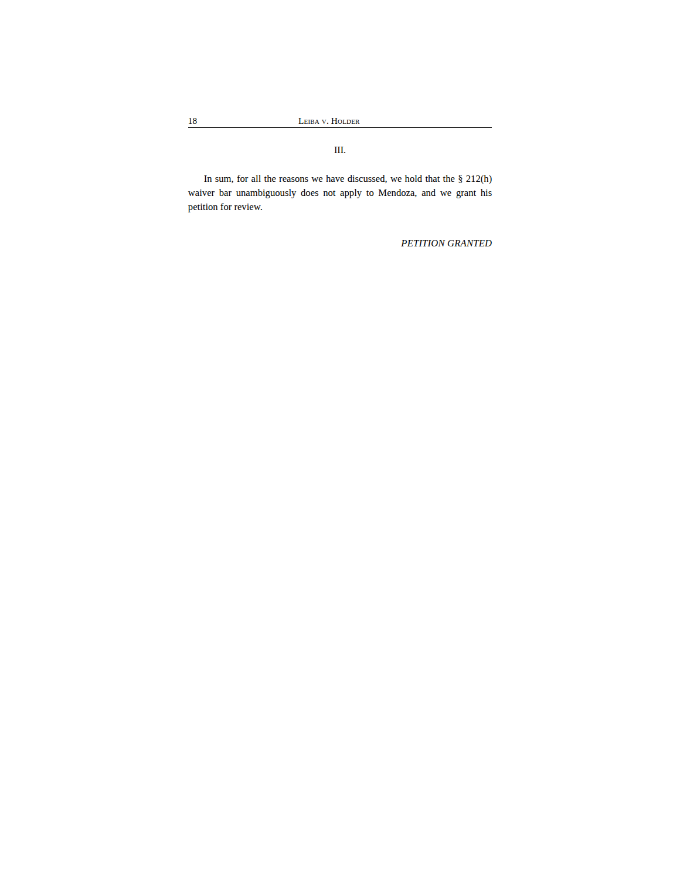18 Leiba v. Holder
III.
In sum, for all the reasons we have discussed, we hold that the § 212(h) waiver bar unambiguously does not apply to Mendoza, and we grant his petition for review.
PETITION GRANTED